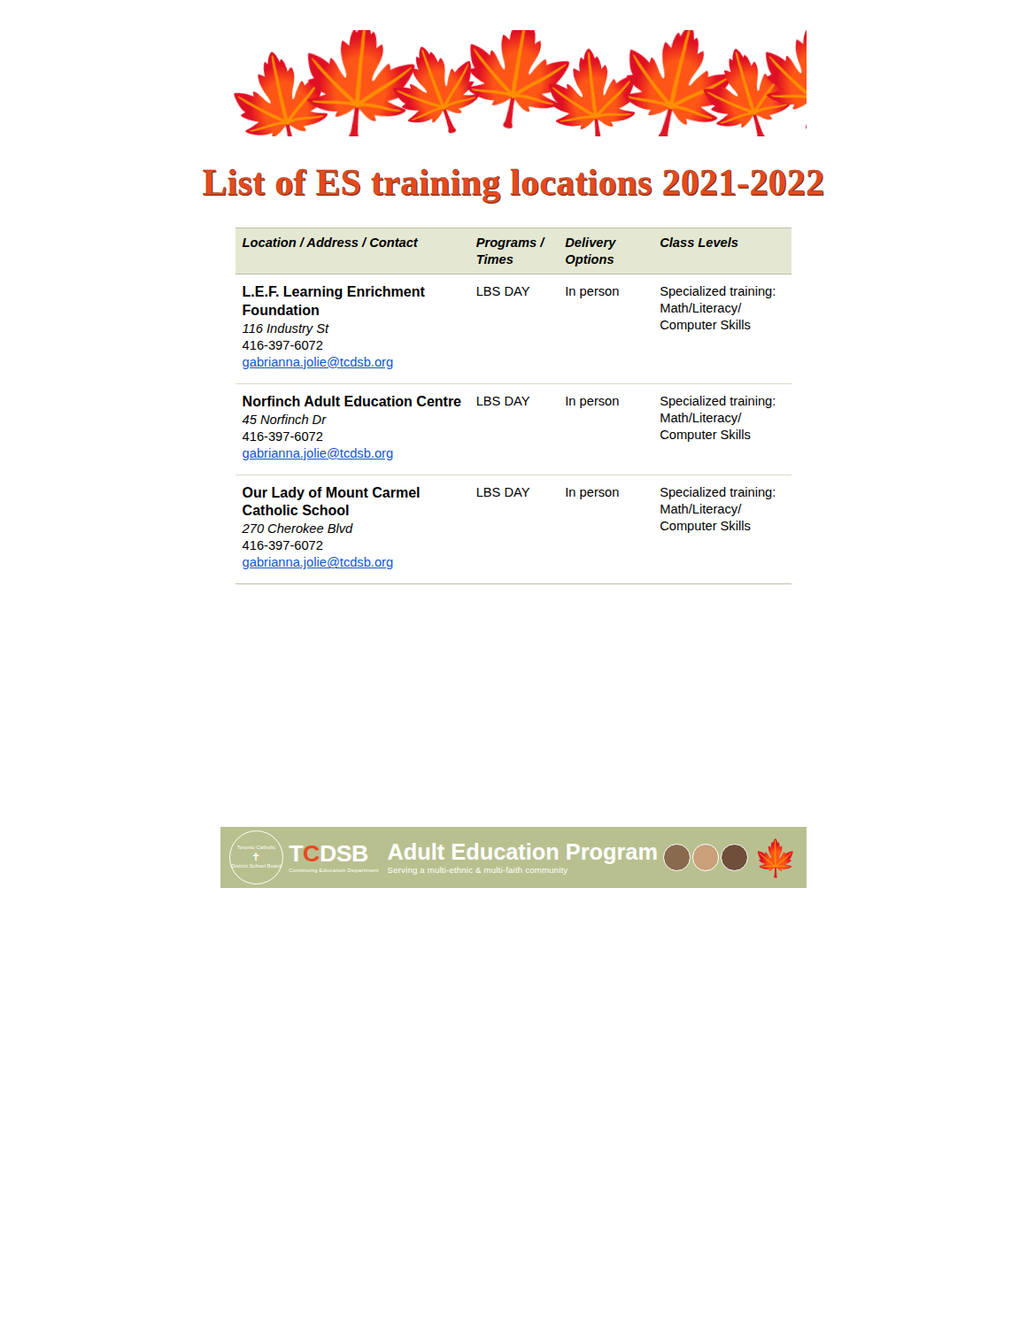🍁 🍁 🍁 🍁 🍁 🍁 🍁 🍁
List of ES training locations 2021-2022
| Location / Address / Contact | Programs / Times | Delivery Options | Class Levels |
| --- | --- | --- | --- |
| L.E.F. Learning Enrichment Foundation 116 Industry St 416-397-6072 gabrianna.jolie@tcdsb.org | LBS DAY | In person | Specialized training: Math/Literacy/ Computer Skills |
| Norfinch Adult Education Centre 45 Norfinch Dr 416-397-6072 gabrianna.jolie@tcdsb.org | LBS DAY | In person | Specialized training: Math/Literacy/ Computer Skills |
| Our Lady of Mount Carmel Catholic School 270 Cherokee Blvd 416-397-6072 gabrianna.jolie@tcdsb.org | LBS DAY | In person | Specialized training: Math/Literacy/ Computer Skills |
Toronto Catholic
✝
District School Board
TCDSB
Continuing Education Department
Adult Education Program
Serving a multi-ethnic & multi-faith community
🍁